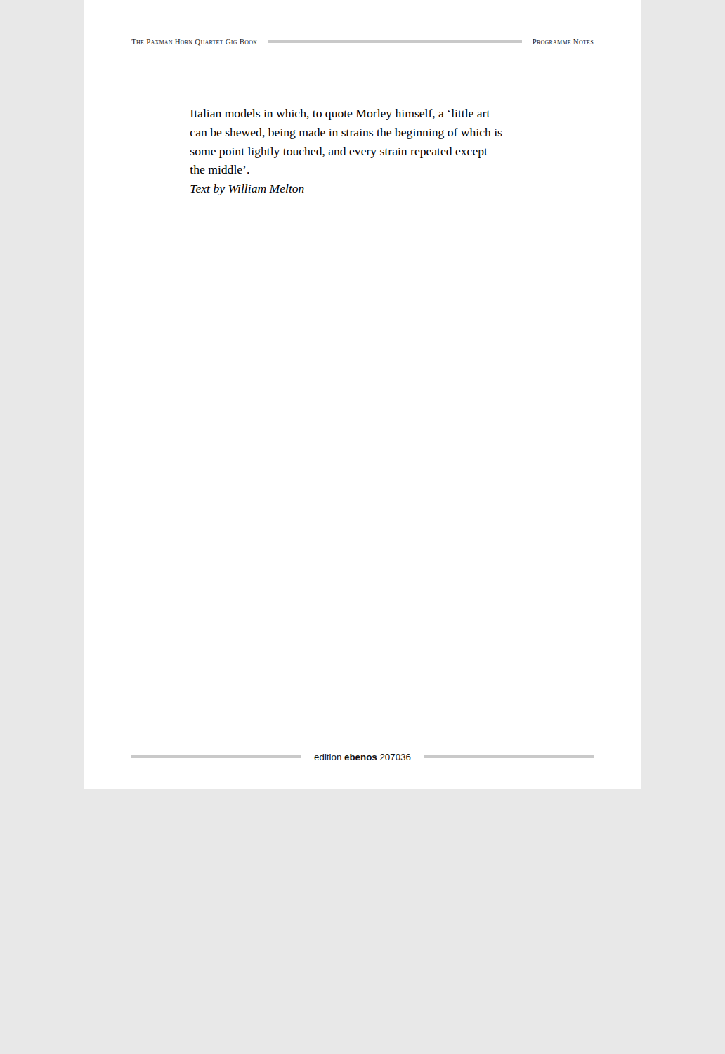The Paxman Horn Quartet Gig Book Programme Notes
Italian models in which, to quote Morley himself, a ‘little art can be shewed, being made in strains the beginning of which is some point lightly touched, and every strain repeated except the middle’.
Text by William Melton
edition ebenos 207036